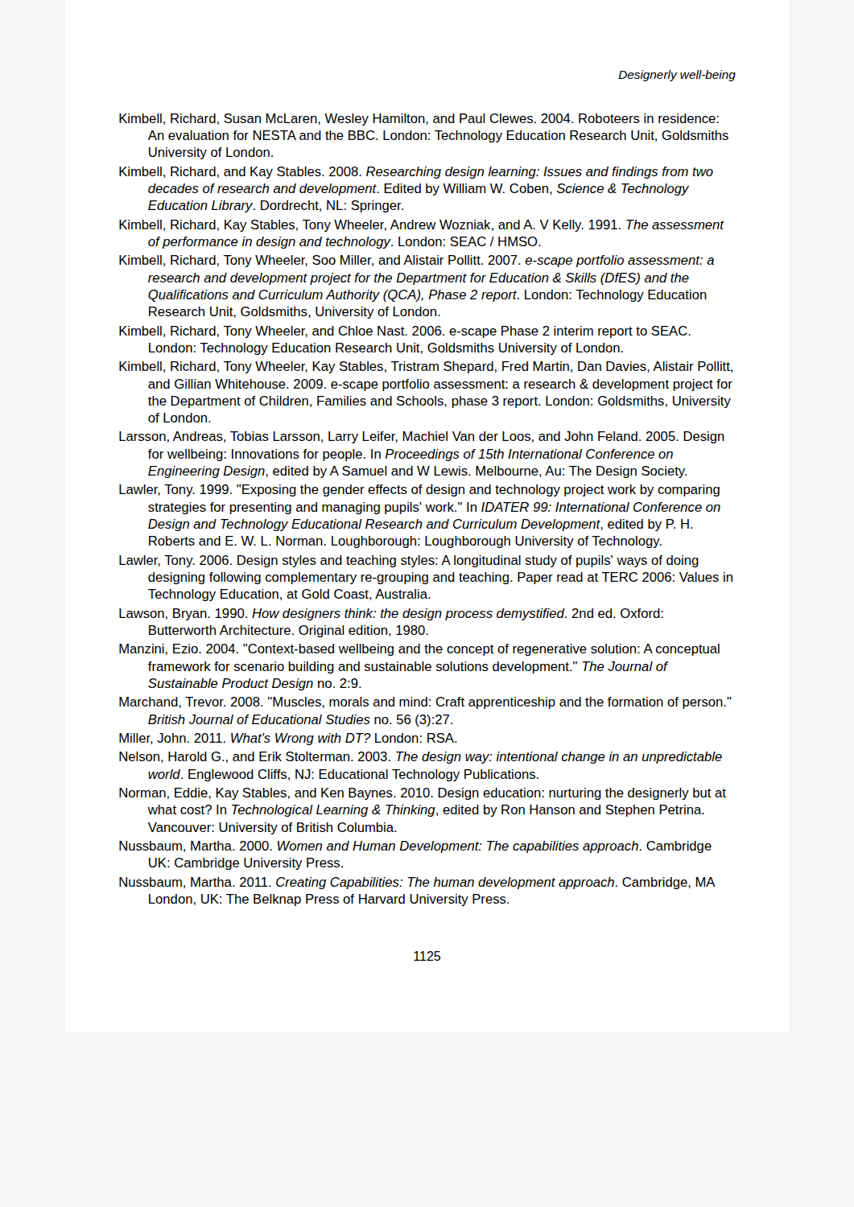Designerly well-being
Kimbell, Richard, Susan McLaren, Wesley Hamilton, and Paul Clewes. 2004. Roboteers in residence: An evaluation for NESTA and the BBC. London: Technology Education Research Unit, Goldsmiths University of London.
Kimbell, Richard, and Kay Stables. 2008. Researching design learning: Issues and findings from two decades of research and development. Edited by William W. Coben, Science & Technology Education Library. Dordrecht, NL: Springer.
Kimbell, Richard, Kay Stables, Tony Wheeler, Andrew Wozniak, and A. V Kelly. 1991. The assessment of performance in design and technology. London: SEAC / HMSO.
Kimbell, Richard, Tony Wheeler, Soo Miller, and Alistair Pollitt. 2007. e-scape portfolio assessment: a research and development project for the Department for Education & Skills (DfES) and the Qualifications and Curriculum Authority (QCA), Phase 2 report. London: Technology Education Research Unit, Goldsmiths, University of London.
Kimbell, Richard, Tony Wheeler, and Chloe Nast. 2006. e-scape Phase 2 interim report to SEAC. London: Technology Education Research Unit, Goldsmiths University of London.
Kimbell, Richard, Tony Wheeler, Kay Stables, Tristram Shepard, Fred Martin, Dan Davies, Alistair Pollitt, and Gillian Whitehouse. 2009. e-scape portfolio assessment: a research & development project for the Department of Children, Families and Schools, phase 3 report. London: Goldsmiths, University of London.
Larsson, Andreas, Tobias Larsson, Larry Leifer, Machiel Van der Loos, and John Feland. 2005. Design for wellbeing: Innovations for people. In Proceedings of 15th International Conference on Engineering Design, edited by A Samuel and W Lewis. Melbourne, Au: The Design Society.
Lawler, Tony. 1999. "Exposing the gender effects of design and technology project work by comparing strategies for presenting and managing pupils' work." In IDATER 99: International Conference on Design and Technology Educational Research and Curriculum Development, edited by P. H. Roberts and E. W. L. Norman. Loughborough: Loughborough University of Technology.
Lawler, Tony. 2006. Design styles and teaching styles: A longitudinal study of pupils' ways of doing designing following complementary re-grouping and teaching. Paper read at TERC 2006: Values in Technology Education, at Gold Coast, Australia.
Lawson, Bryan. 1990. How designers think: the design process demystified. 2nd ed. Oxford: Butterworth Architecture. Original edition, 1980.
Manzini, Ezio. 2004. "Context-based wellbeing and the concept of regenerative solution: A conceptual framework for scenario building and sustainable solutions development." The Journal of Sustainable Product Design no. 2:9.
Marchand, Trevor. 2008. "Muscles, morals and mind: Craft apprenticeship and the formation of person." British Journal of Educational Studies no. 56 (3):27.
Miller, John. 2011. What's Wrong with DT? London: RSA.
Nelson, Harold G., and Erik Stolterman. 2003. The design way: intentional change in an unpredictable world. Englewood Cliffs, NJ: Educational Technology Publications.
Norman, Eddie, Kay Stables, and Ken Baynes. 2010. Design education: nurturing the designerly but at what cost? In Technological Learning & Thinking, edited by Ron Hanson and Stephen Petrina. Vancouver: University of British Columbia.
Nussbaum, Martha. 2000. Women and Human Development: The capabilities approach. Cambridge UK: Cambridge University Press.
Nussbaum, Martha. 2011. Creating Capabilities: The human development approach. Cambridge, MA
London, UK: The Belknap Press of Harvard University Press.
1125